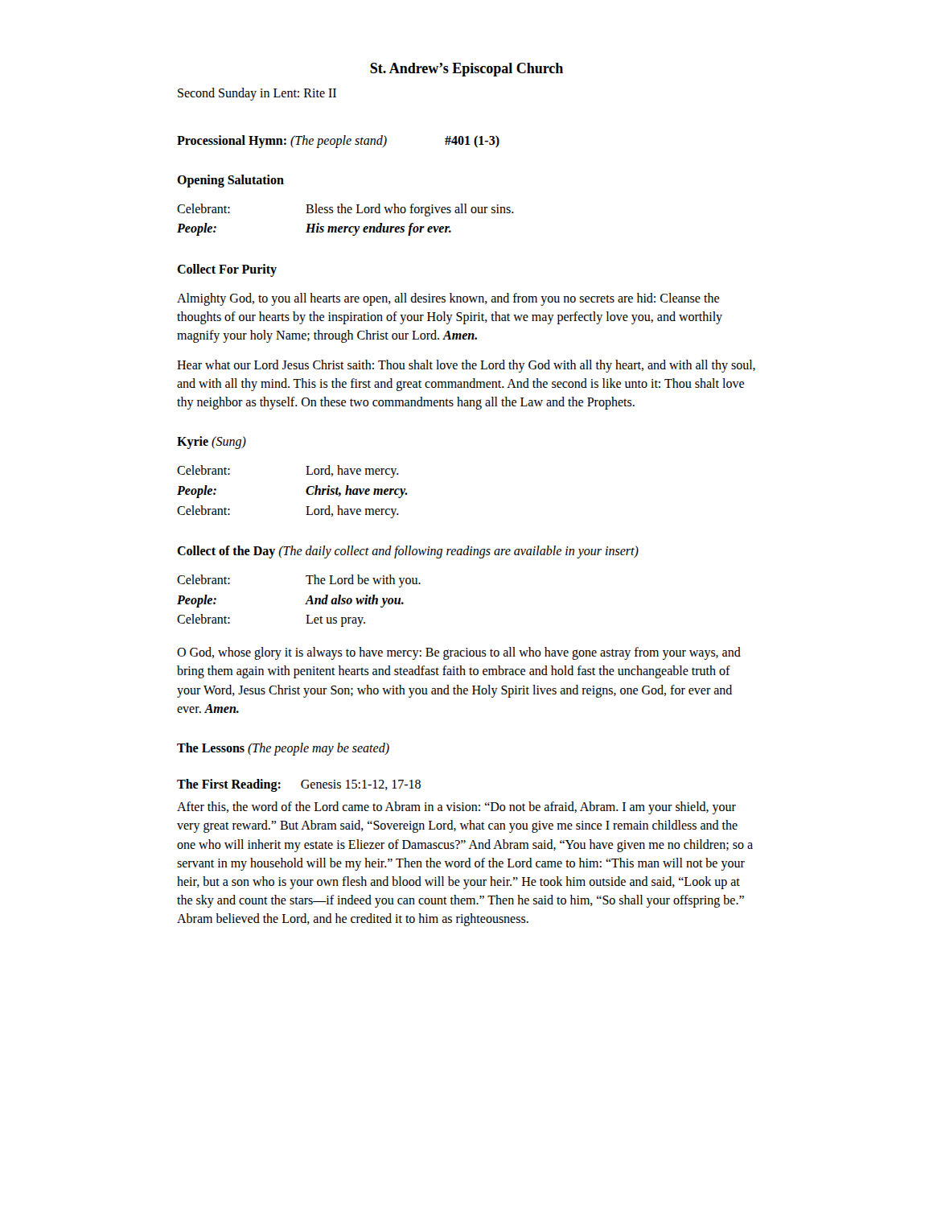St. Andrew’s Episcopal Church
Second Sunday in Lent: Rite II
Processional Hymn: (The people stand)#401 (1-3)
Opening Salutation
| Celebrant: | Bless the Lord who forgives all our sins. |
| People: | His mercy endures for ever. |
Collect For Purity
Almighty God, to you all hearts are open, all desires known, and from you no secrets are hid: Cleanse the thoughts of our hearts by the inspiration of your Holy Spirit, that we may perfectly love you, and worthily magnify your holy Name; through Christ our Lord. Amen.
Hear what our Lord Jesus Christ saith: Thou shalt love the Lord thy God with all thy heart, and with all thy soul, and with all thy mind. This is the first and great commandment. And the second is like unto it: Thou shalt love thy neighbor as thyself. On these two commandments hang all the Law and the Prophets.
Kyrie (Sung)
| Celebrant: | Lord, have mercy. |
| People: | Christ, have mercy. |
| Celebrant: | Lord, have mercy. |
Collect of the Day (The daily collect and following readings are available in your insert)
| Celebrant: | The Lord be with you. |
| People: | And also with you. |
| Celebrant: | Let us pray. |
O God, whose glory it is always to have mercy: Be gracious to all who have gone astray from your ways, and bring them again with penitent hearts and steadfast faith to embrace and hold fast the unchangeable truth of your Word, Jesus Christ your Son; who with you and the Holy Spirit lives and reigns, one God, for ever and ever. Amen.
The Lessons (The people may be seated)
The First Reading:Genesis 15:1-12, 17-18
After this, the word of the Lord came to Abram in a vision: “Do not be afraid, Abram. I am your shield, your very great reward.” But Abram said, “Sovereign Lord, what can you give me since I remain childless and the one who will inherit my estate is Eliezer of Damascus?” And Abram said, “You have given me no children; so a servant in my household will be my heir.” Then the word of the Lord came to him: “This man will not be your heir, but a son who is your own flesh and blood will be your heir.” He took him outside and said, “Look up at the sky and count the stars—if indeed you can count them.” Then he said to him, “So shall your offspring be.” Abram believed the Lord, and he credited it to him as righteousness.